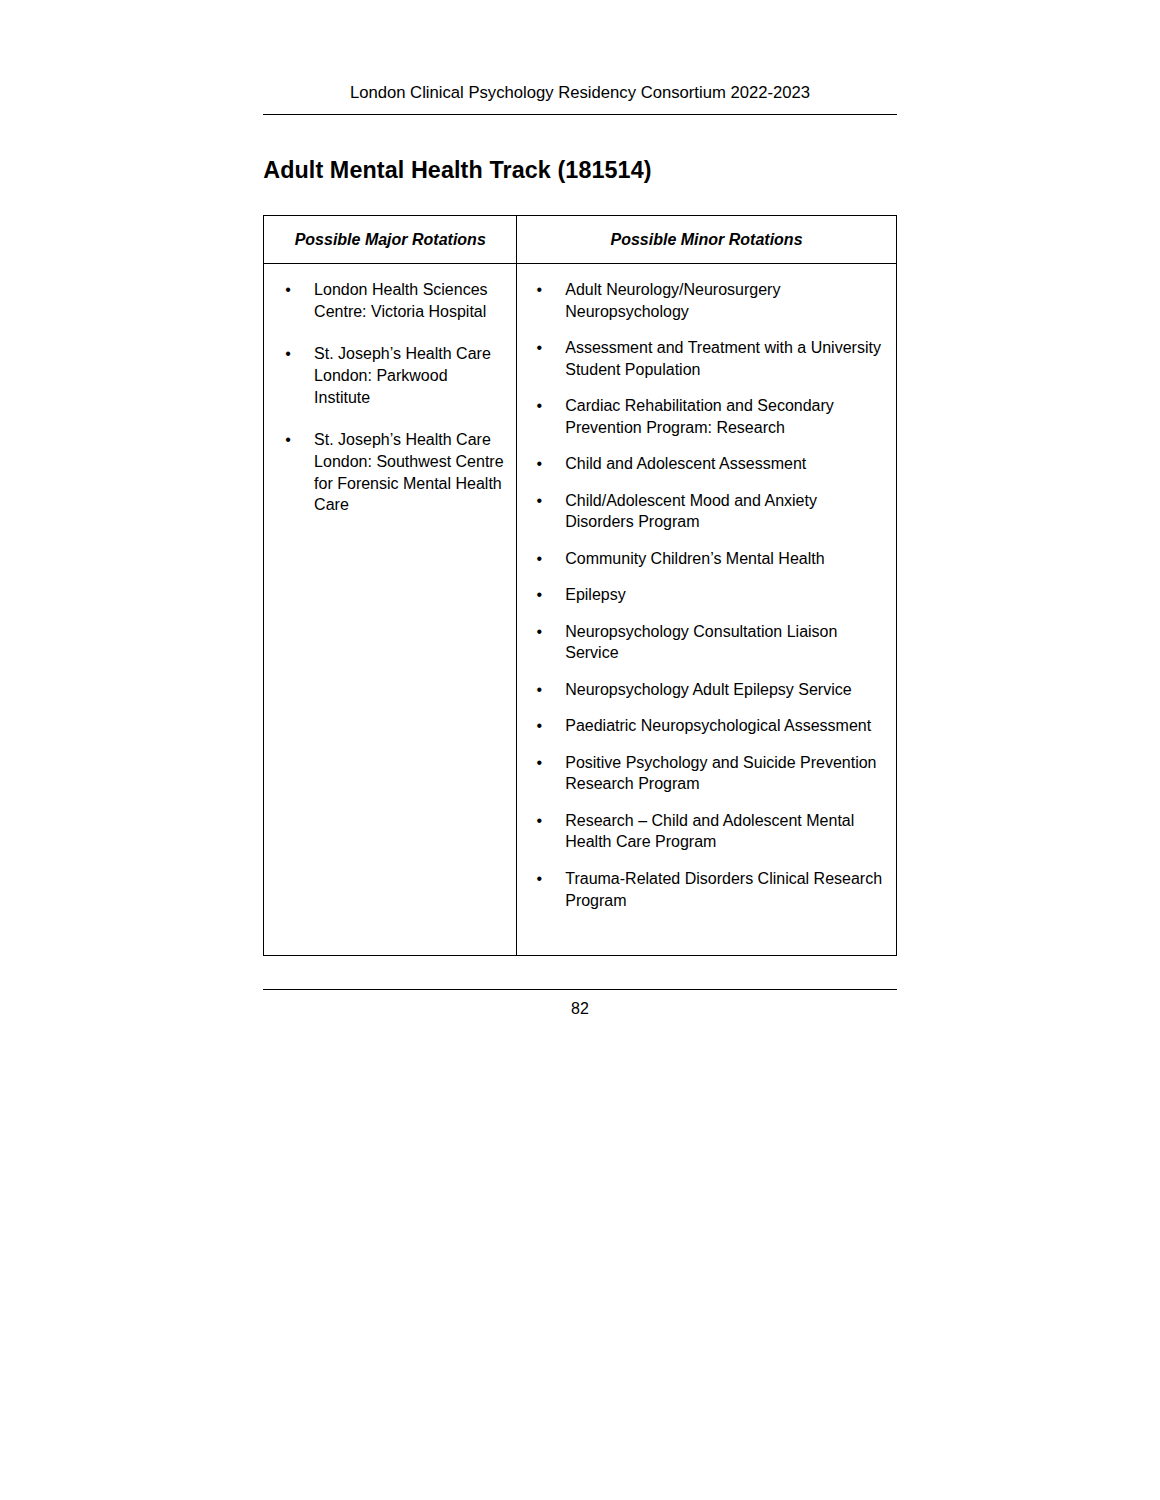London Clinical Psychology Residency Consortium 2022-2023
Adult Mental Health Track (181514)
| Possible Major Rotations | Possible Minor Rotations |
| --- | --- |
| London Health Sciences Centre: Victoria Hospital St. Joseph’s Health Care London: Parkwood Institute St. Joseph’s Health Care London: Southwest Centre for Forensic Mental Health Care | Adult Neurology/Neurosurgery Neuropsychology Assessment and Treatment with a University Student Population Cardiac Rehabilitation and Secondary Prevention Program: Research Child and Adolescent Assessment Child/Adolescent Mood and Anxiety Disorders Program Community Children’s Mental Health Epilepsy Neuropsychology Consultation Liaison Service Neuropsychology Adult Epilepsy Service Paediatric Neuropsychological Assessment Positive Psychology and Suicide Prevention Research Program Research – Child and Adolescent Mental Health Care Program Trauma-Related Disorders Clinical Research Program |
82